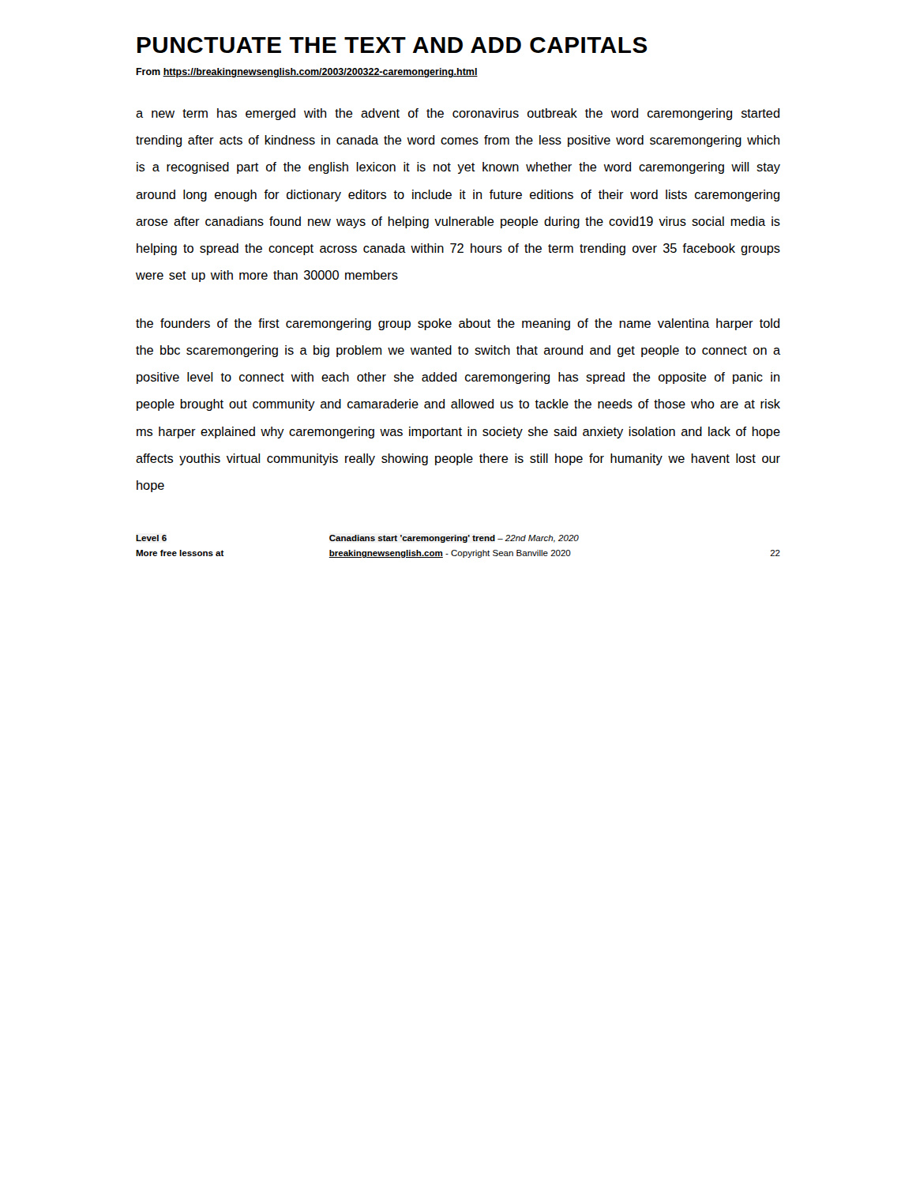PUNCTUATE THE TEXT AND ADD CAPITALS
From https://breakingnewsenglish.com/2003/200322-caremongering.html
a new term has emerged with the advent of the coronavirus outbreak the word caremongering started trending after acts of kindness in canada the word comes from the less positive word scaremongering which is a recognised part of the english lexicon it is not yet known whether the word caremongering will stay around long enough for dictionary editors to include it in future editions of their word lists caremongering arose after canadians found new ways of helping vulnerable people during the covid19 virus social media is helping to spread the concept across canada within 72 hours of the term trending over 35 facebook groups were set up with more than 30000 members
the founders of the first caremongering group spoke about the meaning of the name valentina harper told the bbc scaremongering is a big problem we wanted to switch that around and get people to connect on a positive level to connect with each other she added caremongering has spread the opposite of panic in people brought out community and camaraderie and allowed us to tackle the needs of those who are at risk ms harper explained why caremongering was important in society she said anxiety isolation and lack of hope affects youthis virtual communityis really showing people there is still hope for humanity we havent lost our hope
| Level 6 | Canadians start 'caremongering' trend – 22nd March, 2020 | |
| More free lessons at | breakingnewsenglish.com - Copyright Sean Banville 2020 | 22 |